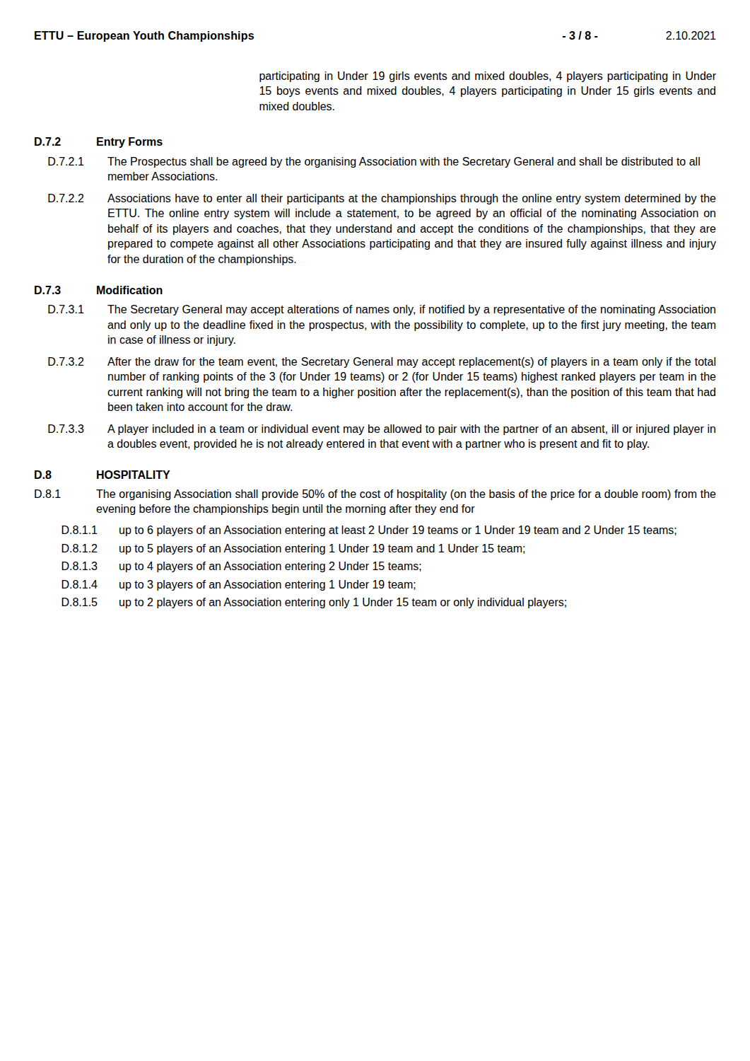ETTU – European Youth Championships - 3 / 8 - 2.10.2021
participating in Under 19 girls events and mixed doubles, 4 players participating in Under 15 boys events and mixed doubles, 4 players participating in Under 15 girls events and mixed doubles.
D.7.2 Entry Forms
D.7.2.1 The Prospectus shall be agreed by the organising Association with the Secretary General and shall be distributed to all member Associations.
D.7.2.2 Associations have to enter all their participants at the championships through the online entry system determined by the ETTU. The online entry system will include a statement, to be agreed by an official of the nominating Association on behalf of its players and coaches, that they understand and accept the conditions of the championships, that they are prepared to compete against all other Associations participating and that they are insured fully against illness and injury for the duration of the championships.
D.7.3 Modification
D.7.3.1 The Secretary General may accept alterations of names only, if notified by a representative of the nominating Association and only up to the deadline fixed in the prospectus, with the possibility to complete, up to the first jury meeting, the team in case of illness or injury.
D.7.3.2 After the draw for the team event, the Secretary General may accept replacement(s) of players in a team only if the total number of ranking points of the 3 (for Under 19 teams) or 2 (for Under 15 teams) highest ranked players per team in the current ranking will not bring the team to a higher position after the replacement(s), than the position of this team that had been taken into account for the draw.
D.7.3.3 A player included in a team or individual event may be allowed to pair with the partner of an absent, ill or injured player in a doubles event, provided he is not already entered in that event with a partner who is present and fit to play.
D.8 HOSPITALITY
D.8.1 The organising Association shall provide 50% of the cost of hospitality (on the basis of the price for a double room) from the evening before the championships begin until the morning after they end for
D.8.1.1 up to 6 players of an Association entering at least 2 Under 19 teams or 1 Under 19 team and 2 Under 15 teams;
D.8.1.2 up to 5 players of an Association entering 1 Under 19 team and 1 Under 15 team;
D.8.1.3 up to 4 players of an Association entering 2 Under 15 teams;
D.8.1.4 up to 3 players of an Association entering 1 Under 19 team;
D.8.1.5 up to 2 players of an Association entering only 1 Under 15 team or only individual players;